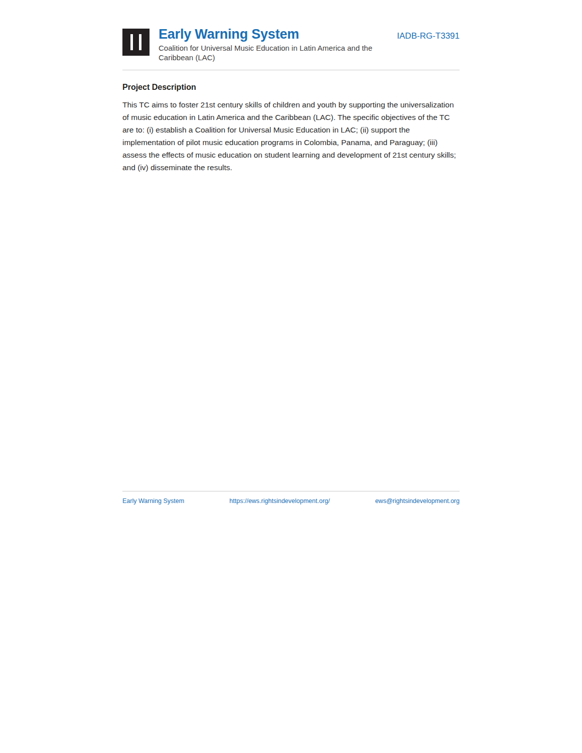Early Warning System
Coalition for Universal Music Education in Latin America and the Caribbean (LAC)
IADB-RG-T3391
Project Description
This TC aims to foster 21st century skills of children and youth by supporting the universalization of music education in Latin America and the Caribbean (LAC). The specific objectives of the TC are to: (i) establish a Coalition for Universal Music Education in LAC; (ii) support the implementation of pilot music education programs in Colombia, Panama, and Paraguay; (iii) assess the effects of music education on student learning and development of 21st century skills; and (iv) disseminate the results.
Early Warning System
https://ews.rightsindevelopment.org/
ews@rightsindevelopment.org